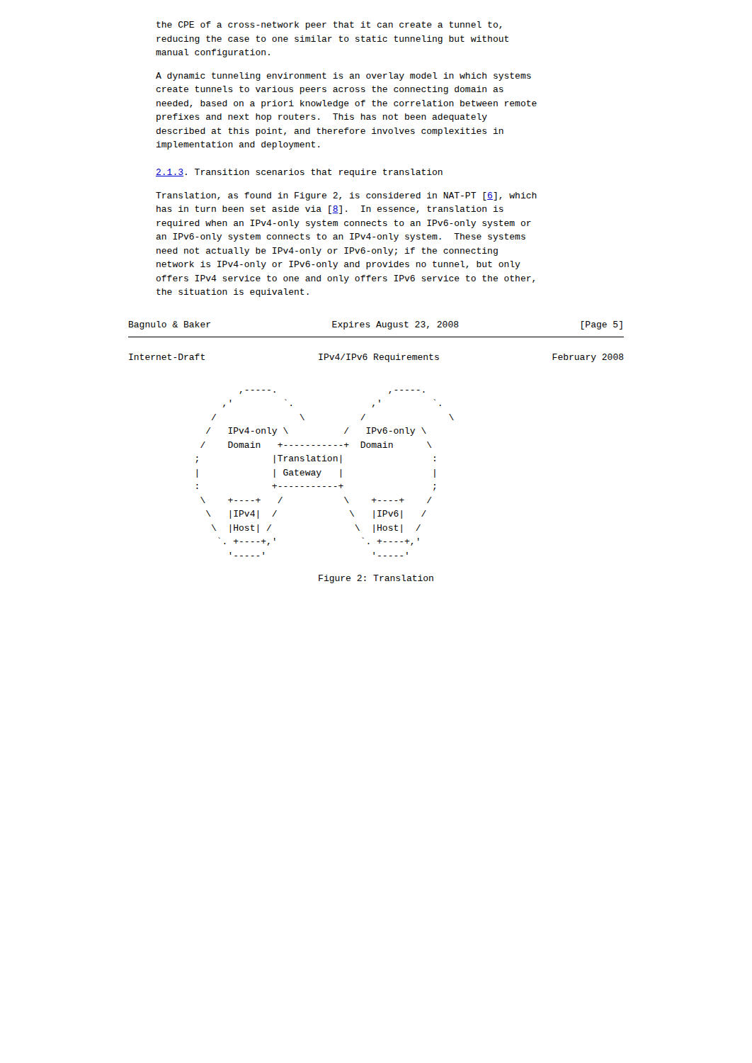the CPE of a cross-network peer that it can create a tunnel to, reducing the case to one similar to static tunneling but without manual configuration.
A dynamic tunneling environment is an overlay model in which systems create tunnels to various peers across the connecting domain as needed, based on a priori knowledge of the correlation between remote prefixes and next hop routers. This has not been adequately described at this point, and therefore involves complexities in implementation and deployment.
2.1.3. Transition scenarios that require translation
Translation, as found in Figure 2, is considered in NAT-PT [6], which has in turn been set aside via [8]. In essence, translation is required when an IPv4-only system connects to an IPv6-only system or an IPv6-only system connects to an IPv4-only system. These systems need not actually be IPv4-only or IPv6-only; if the connecting network is IPv4-only or IPv6-only and provides no tunnel, but only offers IPv4 service to one and only offers IPv6 service to the other, the situation is equivalent.
Bagnulo & Baker Expires August 23, 2008 [Page 5]
Internet-Draft IPv4/IPv6 Requirements February 2008
                    ,-----.                    ,-----.
                 ,'         `.              ,'         `.
               /               \          /               \
              /   IPv4-only \          /   IPv6-only \
             /    Domain   +-----------+  Domain      \
            ;             |Translation|                :
            |             | Gateway   |                |
            :             +-----------+                ;
             \    +----+   /           \    +----+    /
              \   |IPv4|  /             \   |IPv6|   /
               \  |Host| /               \  |Host|  /
                `. +----+,'               `. +----+,'
                  '-----'                   '-----'
Figure 2: Translation